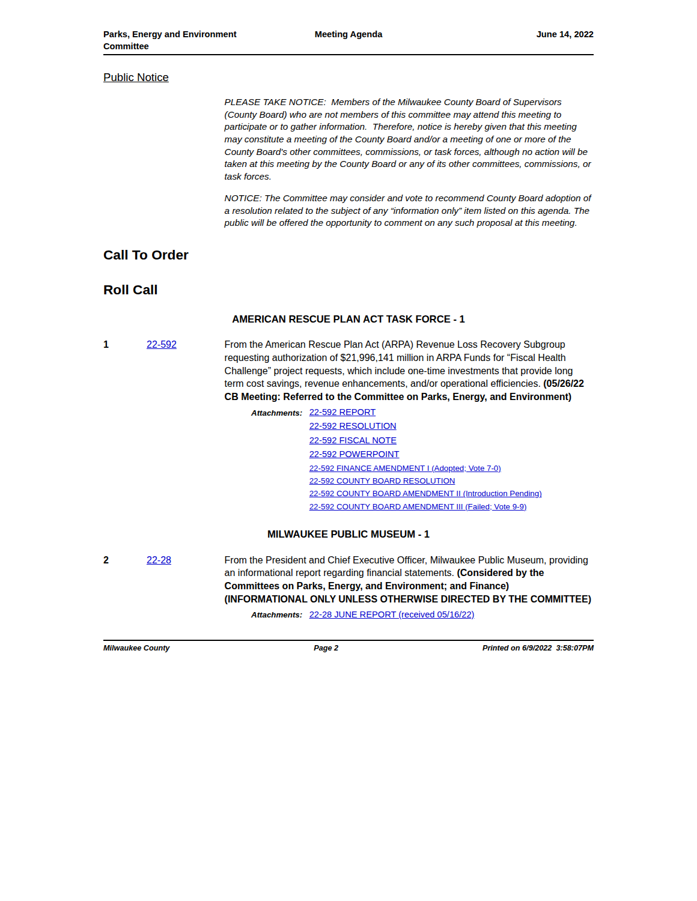Parks, Energy and Environment
Committee
Meeting Agenda
June 14, 2022
Public Notice
PLEASE TAKE NOTICE: Members of the Milwaukee County Board of Supervisors (County Board) who are not members of this committee may attend this meeting to participate or to gather information. Therefore, notice is hereby given that this meeting may constitute a meeting of the County Board and/or a meeting of one or more of the County Board's other committees, commissions, or task forces, although no action will be taken at this meeting by the County Board or any of its other committees, commissions, or task forces.
NOTICE: The Committee may consider and vote to recommend County Board adoption of a resolution related to the subject of any “information only” item listed on this agenda. The public will be offered the opportunity to comment on any such proposal at this meeting.
Call To Order
Roll Call
AMERICAN RESCUE PLAN ACT TASK FORCE - 1
1
22-592
From the American Rescue Plan Act (ARPA) Revenue Loss Recovery Subgroup requesting authorization of $21,996,141 million in ARPA Funds for “Fiscal Health Challenge” project requests, which include one-time investments that provide long term cost savings, revenue enhancements, and/or operational efficiencies. (05/26/22 CB Meeting: Referred to the Committee on Parks, Energy, and Environment)
Attachments:
22-592 REPORT
22-592 RESOLUTION
22-592 FISCAL NOTE
22-592 POWERPOINT
22-592 FINANCE AMENDMENT I (Adopted; Vote 7-0)
22-592 COUNTY BOARD RESOLUTION
22-592 COUNTY BOARD AMENDMENT II (Introduction Pending)
22-592 COUNTY BOARD AMENDMENT III (Failed; Vote 9-9)
MILWAUKEE PUBLIC MUSEUM - 1
2
22-28
From the President and Chief Executive Officer, Milwaukee Public Museum, providing an informational report regarding financial statements. (Considered by the Committees on Parks, Energy, and Environment; and Finance) (INFORMATIONAL ONLY UNLESS OTHERWISE DIRECTED BY THE COMMITTEE)
Attachments:
22-28 JUNE REPORT (received 05/16/22)
Milwaukee County
Page 2
Printed on 6/9/2022 3:58:07PM